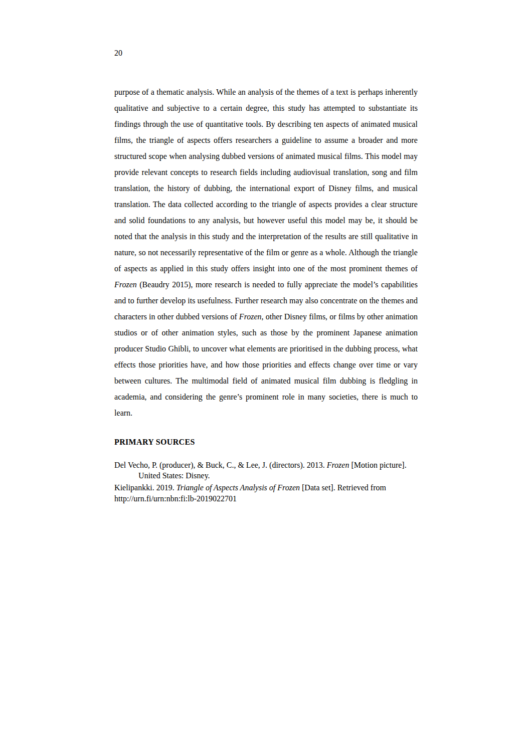20
purpose of a thematic analysis. While an analysis of the themes of a text is perhaps inherently qualitative and subjective to a certain degree, this study has attempted to substantiate its findings through the use of quantitative tools. By describing ten aspects of animated musical films, the triangle of aspects offers researchers a guideline to assume a broader and more structured scope when analysing dubbed versions of animated musical films. This model may provide relevant concepts to research fields including audiovisual translation, song and film translation, the history of dubbing, the international export of Disney films, and musical translation. The data collected according to the triangle of aspects provides a clear structure and solid foundations to any analysis, but however useful this model may be, it should be noted that the analysis in this study and the interpretation of the results are still qualitative in nature, so not necessarily representative of the film or genre as a whole. Although the triangle of aspects as applied in this study offers insight into one of the most prominent themes of Frozen (Beaudry 2015), more research is needed to fully appreciate the model’s capabilities and to further develop its usefulness. Further research may also concentrate on the themes and characters in other dubbed versions of Frozen, other Disney films, or films by other animation studios or of other animation styles, such as those by the prominent Japanese animation producer Studio Ghibli, to uncover what elements are prioritised in the dubbing process, what effects those priorities have, and how those priorities and effects change over time or vary between cultures. The multimodal field of animated musical film dubbing is fledgling in academia, and considering the genre’s prominent role in many societies, there is much to learn.
PRIMARY SOURCES
Del Vecho, P. (producer), & Buck, C., & Lee, J. (directors). 2013. Frozen [Motion picture]. United States: Disney.
Kielipankki. 2019. Triangle of Aspects Analysis of Frozen [Data set]. Retrieved from http://urn.fi/urn:nbn:fi:lb-2019022701